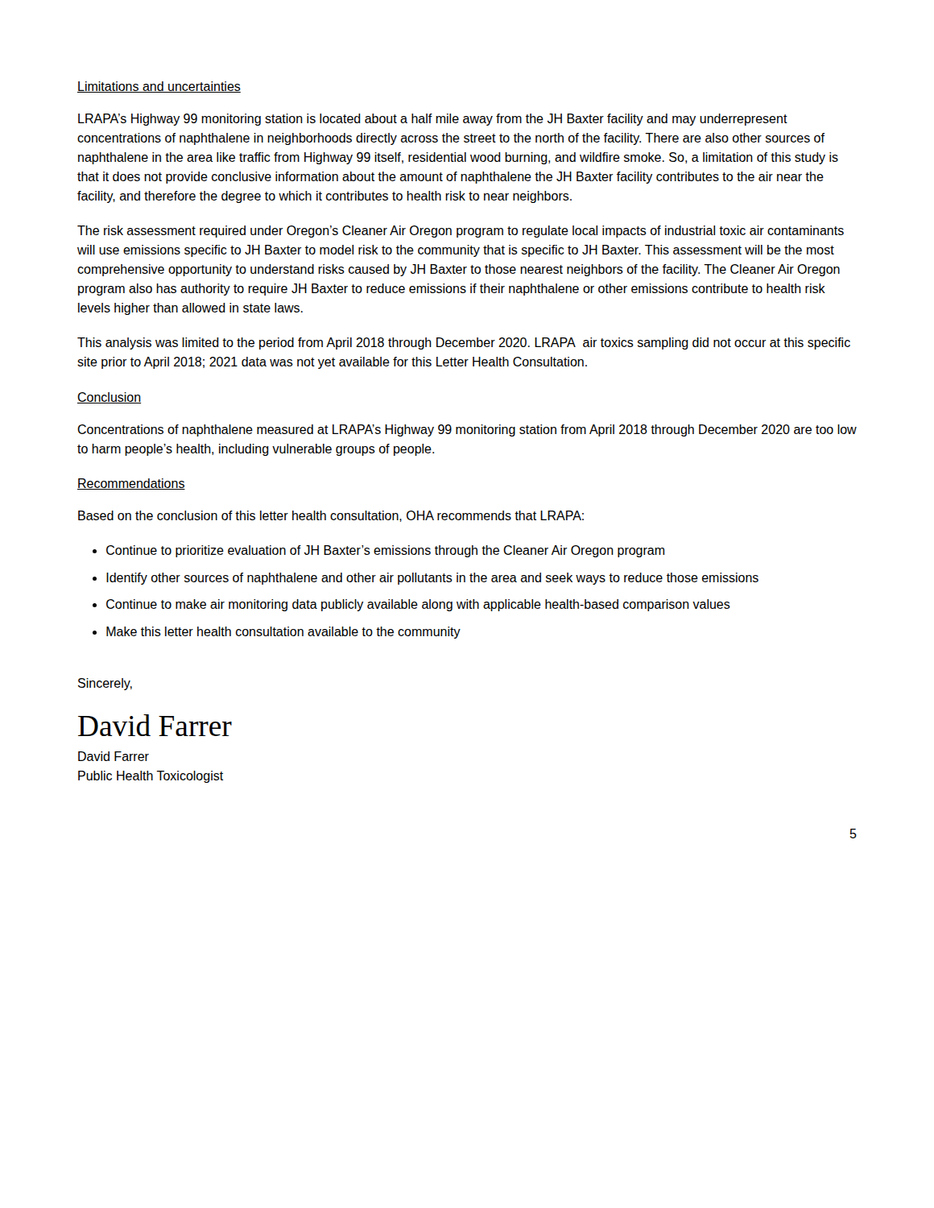Limitations and uncertainties
LRAPA’s Highway 99 monitoring station is located about a half mile away from the JH Baxter facility and may underrepresent concentrations of naphthalene in neighborhoods directly across the street to the north of the facility. There are also other sources of naphthalene in the area like traffic from Highway 99 itself, residential wood burning, and wildfire smoke. So, a limitation of this study is that it does not provide conclusive information about the amount of naphthalene the JH Baxter facility contributes to the air near the facility, and therefore the degree to which it contributes to health risk to near neighbors.
The risk assessment required under Oregon’s Cleaner Air Oregon program to regulate local impacts of industrial toxic air contaminants will use emissions specific to JH Baxter to model risk to the community that is specific to JH Baxter. This assessment will be the most comprehensive opportunity to understand risks caused by JH Baxter to those nearest neighbors of the facility. The Cleaner Air Oregon program also has authority to require JH Baxter to reduce emissions if their naphthalene or other emissions contribute to health risk levels higher than allowed in state laws.
This analysis was limited to the period from April 2018 through December 2020. LRAPA air toxics sampling did not occur at this specific site prior to April 2018; 2021 data was not yet available for this Letter Health Consultation.
Conclusion
Concentrations of naphthalene measured at LRAPA’s Highway 99 monitoring station from April 2018 through December 2020 are too low to harm people’s health, including vulnerable groups of people.
Recommendations
Based on the conclusion of this letter health consultation, OHA recommends that LRAPA:
Continue to prioritize evaluation of JH Baxter’s emissions through the Cleaner Air Oregon program
Identify other sources of naphthalene and other air pollutants in the area and seek ways to reduce those emissions
Continue to make air monitoring data publicly available along with applicable health-based comparison values
Make this letter health consultation available to the community
Sincerely,
David Farrer
David Farrer
Public Health Toxicologist
5